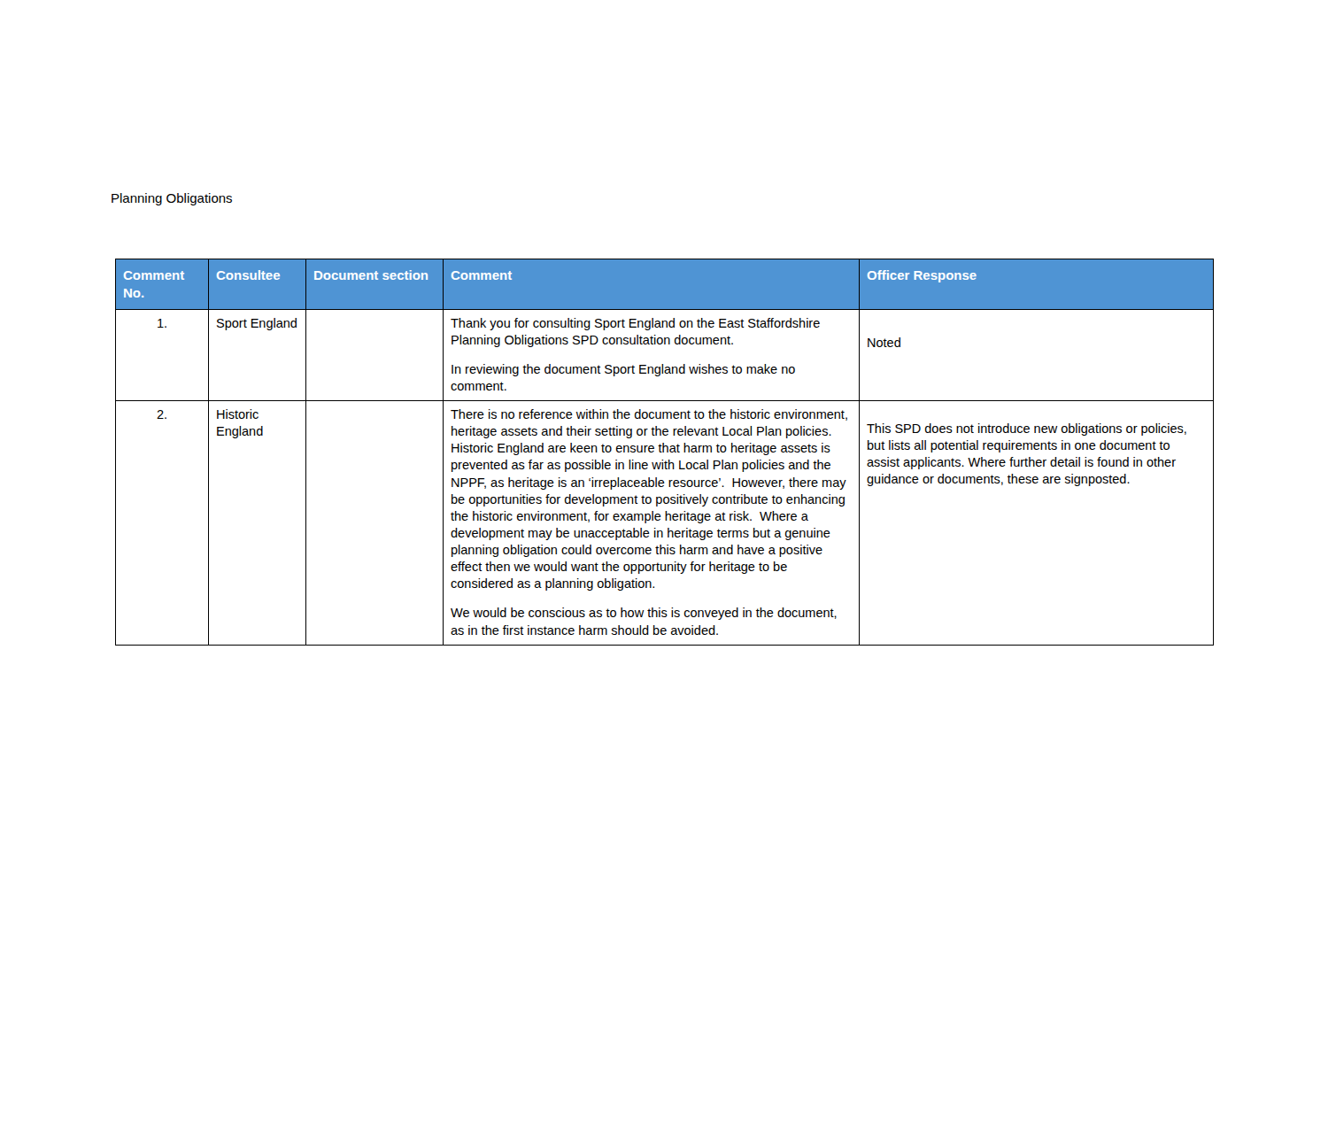Planning Obligations
| Comment No. | Consultee | Document section | Comment | Officer Response |
| --- | --- | --- | --- | --- |
| 1. | Sport England | | Thank you for consulting Sport England on the East Staffordshire Planning Obligations SPD consultation document. In reviewing the document Sport England wishes to make no comment. | Noted |
| 2. | Historic England | | There is no reference within the document to the historic environment, heritage assets and their setting or the relevant Local Plan policies. Historic England are keen to ensure that harm to heritage assets is prevented as far as possible in line with Local Plan policies and the NPPF, as heritage is an ‘irreplaceable resource’. However, there may be opportunities for development to positively contribute to enhancing the historic environment, for example heritage at risk. Where a development may be unacceptable in heritage terms but a genuine planning obligation could overcome this harm and have a positive effect then we would want the opportunity for heritage to be considered as a planning obligation. We would be conscious as to how this is conveyed in the document, as in the first instance harm should be avoided. | This SPD does not introduce new obligations or policies, but lists all potential requirements in one document to assist applicants. Where further detail is found in other guidance or documents, these are signposted. |